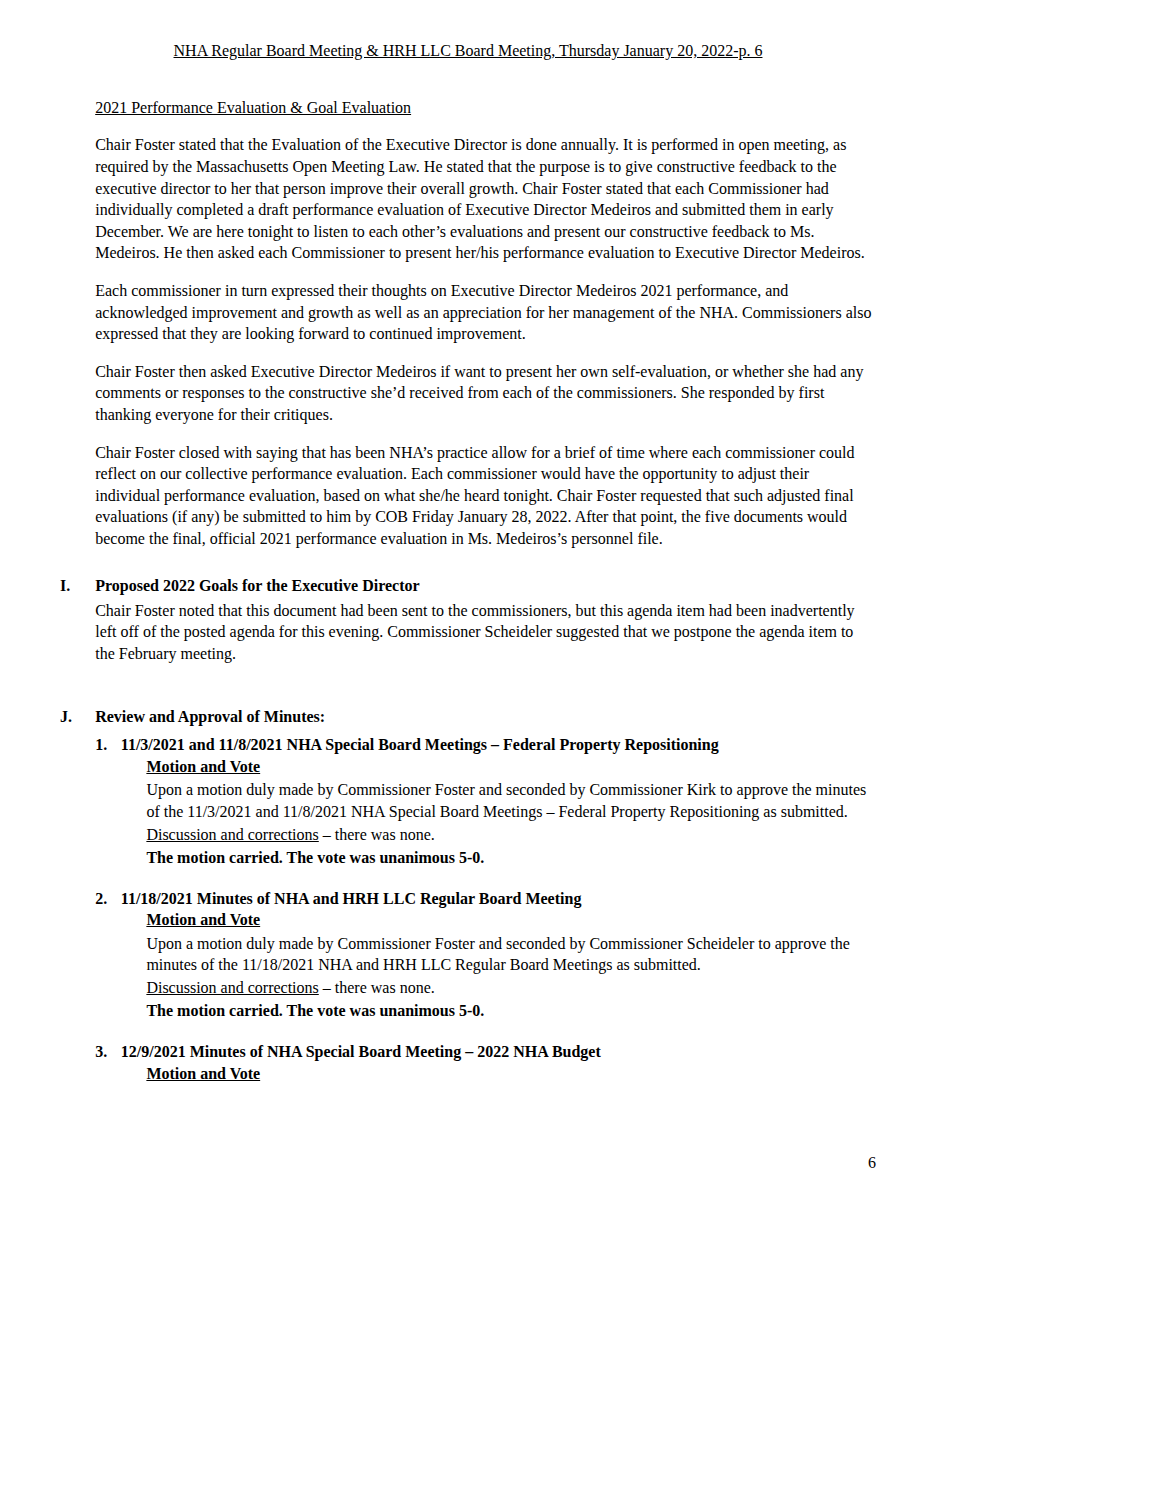NHA Regular Board Meeting & HRH LLC Board Meeting, Thursday January 20, 2022-p. 6
2021 Performance Evaluation & Goal Evaluation
Chair Foster stated that the Evaluation of the Executive Director is done annually. It is performed in open meeting, as required by the Massachusetts Open Meeting Law. He stated that the purpose is to give constructive feedback to the executive director to her that person improve their overall growth. Chair Foster stated that each Commissioner had individually completed a draft performance evaluation of Executive Director Medeiros and submitted them in early December. We are here tonight to listen to each other’s evaluations and present our constructive feedback to Ms. Medeiros. He then asked each Commissioner to present her/his performance evaluation to Executive Director Medeiros.
Each commissioner in turn expressed their thoughts on Executive Director Medeiros 2021 performance, and acknowledged improvement and growth as well as an appreciation for her management of the NHA. Commissioners also expressed that they are looking forward to continued improvement.
Chair Foster then asked Executive Director Medeiros if want to present her own self-evaluation, or whether she had any comments or responses to the constructive she’d received from each of the commissioners. She responded by first thanking everyone for their critiques.
Chair Foster closed with saying that has been NHA’s practice allow for a brief of time where each commissioner could reflect on our collective performance evaluation. Each commissioner would have the opportunity to adjust their individual performance evaluation, based on what she/he heard tonight. Chair Foster requested that such adjusted final evaluations (if any) be submitted to him by COB Friday January 28, 2022. After that point, the five documents would become the final, official 2021 performance evaluation in Ms. Medeiros’s personnel file.
I.
Proposed 2022 Goals for the Executive Director
Chair Foster noted that this document had been sent to the commissioners, but this agenda item had been inadvertently left off of the posted agenda for this evening. Commissioner Scheideler suggested that we postpone the agenda item to the February meeting.
J.
Review and Approval of Minutes:
1. 11/3/2021 and 11/8/2021 NHA Special Board Meetings – Federal Property Repositioning
Motion and Vote
Upon a motion duly made by Commissioner Foster and seconded by Commissioner Kirk to approve the minutes of the 11/3/2021 and 11/8/2021 NHA Special Board Meetings – Federal Property Repositioning as submitted.
Discussion and corrections – there was none.
The motion carried. The vote was unanimous 5-0.
2. 11/18/2021 Minutes of NHA and HRH LLC Regular Board Meeting
Motion and Vote
Upon a motion duly made by Commissioner Foster and seconded by Commissioner Scheideler to approve the minutes of the 11/18/2021 NHA and HRH LLC Regular Board Meetings as submitted.
Discussion and corrections – there was none.
The motion carried. The vote was unanimous 5-0.
3. 12/9/2021 Minutes of NHA Special Board Meeting – 2022 NHA Budget
Motion and Vote
6